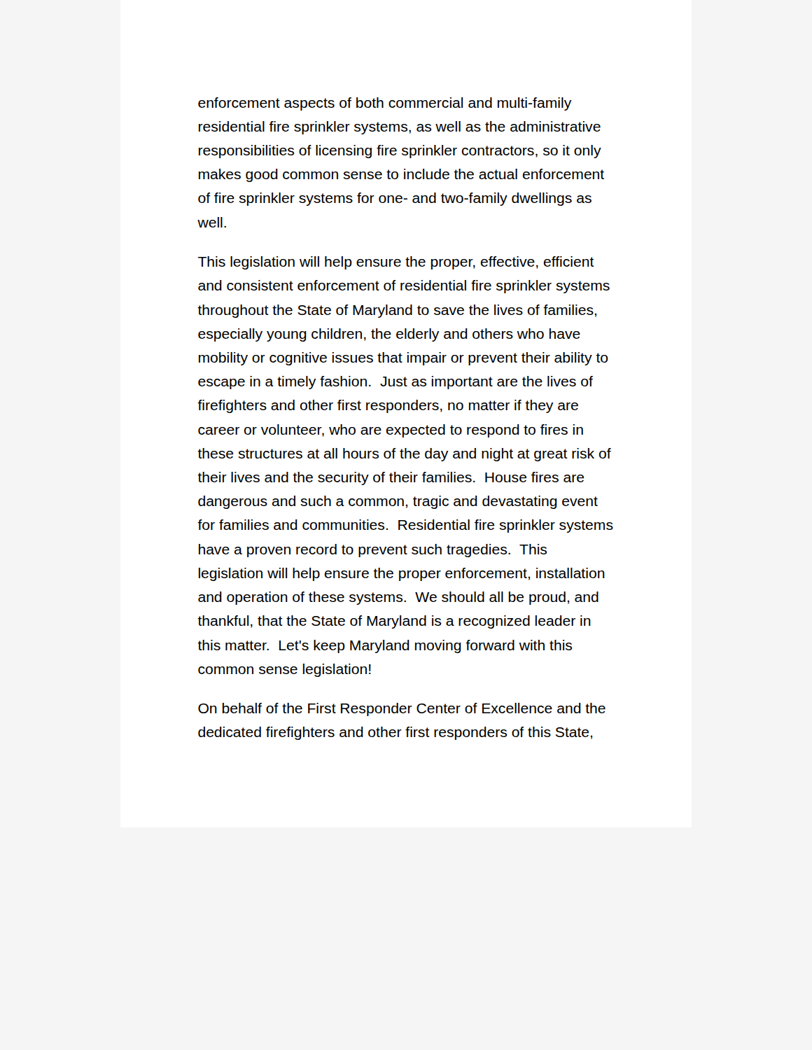enforcement aspects of both commercial and multi-family residential fire sprinkler systems, as well as the administrative responsibilities of licensing fire sprinkler contractors, so it only makes good common sense to include the actual enforcement of fire sprinkler systems for one- and two-family dwellings as well.
This legislation will help ensure the proper, effective, efficient and consistent enforcement of residential fire sprinkler systems throughout the State of Maryland to save the lives of families, especially young children, the elderly and others who have mobility or cognitive issues that impair or prevent their ability to escape in a timely fashion. Just as important are the lives of firefighters and other first responders, no matter if they are career or volunteer, who are expected to respond to fires in these structures at all hours of the day and night at great risk of their lives and the security of their families. House fires are dangerous and such a common, tragic and devastating event for families and communities. Residential fire sprinkler systems have a proven record to prevent such tragedies. This legislation will help ensure the proper enforcement, installation and operation of these systems. We should all be proud, and thankful, that the State of Maryland is a recognized leader in this matter. Let's keep Maryland moving forward with this common sense legislation!
On behalf of the First Responder Center of Excellence and the dedicated firefighters and other first responders of this State,